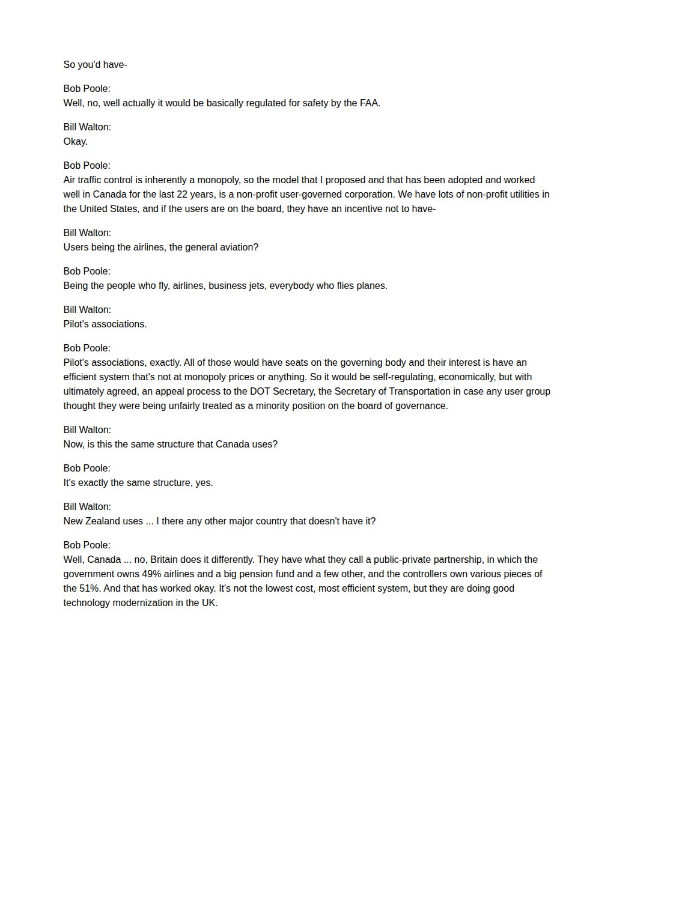So you'd have-
Bob Poole:
Well, no, well actually it would be basically regulated for safety by the FAA.
Bill Walton:
Okay.
Bob Poole:
Air traffic control is inherently a monopoly, so the model that I proposed and that has been adopted and worked well in Canada for the last 22 years, is a non-profit user-governed corporation. We have lots of non-profit utilities in the United States, and if the users are on the board, they have an incentive not to have-
Bill Walton:
Users being the airlines, the general aviation?
Bob Poole:
Being the people who fly, airlines, business jets, everybody who flies planes.
Bill Walton:
Pilot's associations.
Bob Poole:
Pilot's associations, exactly. All of those would have seats on the governing body and their interest is have an efficient system that's not at monopoly prices or anything. So it would be self-regulating, economically, but with ultimately agreed, an appeal process to the DOT Secretary, the Secretary of Transportation in case any user group thought they were being unfairly treated as a minority position on the board of governance.
Bill Walton:
Now, is this the same structure that Canada uses?
Bob Poole:
It's exactly the same structure, yes.
Bill Walton:
New Zealand uses ... I there any other major country that doesn't have it?
Bob Poole:
Well, Canada ... no, Britain does it differently. They have what they call a public-private partnership, in which the government owns 49% airlines and a big pension fund and a few other, and the controllers own various pieces of the 51%. And that has worked okay. It's not the lowest cost, most efficient system, but they are doing good technology modernization in the UK.